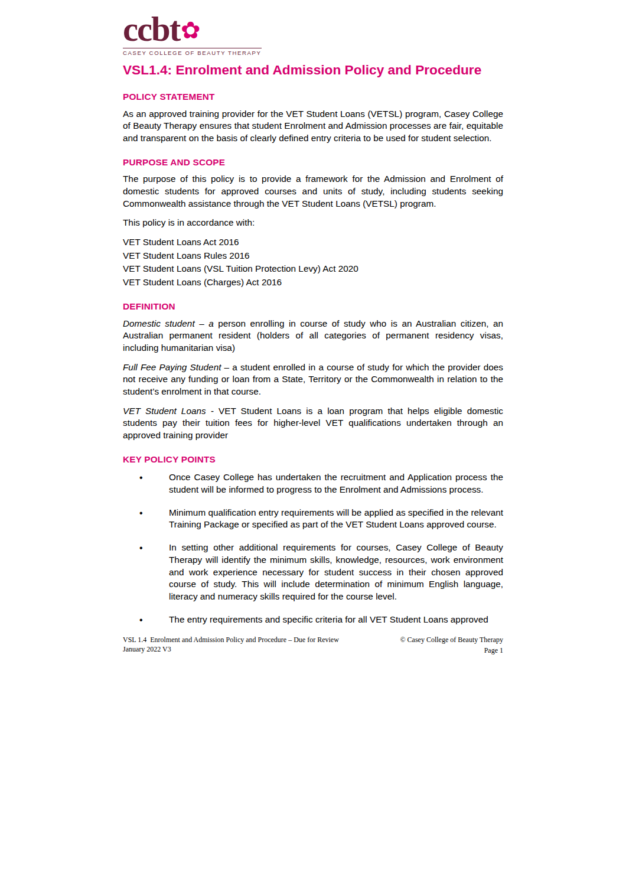ccbt✿
Casey College of Beauty Therapy
VSL1.4: Enrolment and Admission Policy and Procedure
POLICY STATEMENT
As an approved training provider for the VET Student Loans (VETSL) program, Casey College of Beauty Therapy ensures that student Enrolment and Admission processes are fair, equitable and transparent on the basis of clearly defined entry criteria to be used for student selection.
PURPOSE AND SCOPE
The purpose of this policy is to provide a framework for the Admission and Enrolment of domestic students for approved courses and units of study, including students seeking Commonwealth assistance through the VET Student Loans (VETSL) program.
This policy is in accordance with:
VET Student Loans Act 2016
VET Student Loans Rules 2016
VET Student Loans (VSL Tuition Protection Levy) Act 2020
VET Student Loans (Charges) Act 2016
DEFINITION
Domestic student – a person enrolling in course of study who is an Australian citizen, an Australian permanent resident (holders of all categories of permanent residency visas, including humanitarian visa)
Full Fee Paying Student – a student enrolled in a course of study for which the provider does not receive any funding or loan from a State, Territory or the Commonwealth in relation to the student’s enrolment in that course.
VET Student Loans - VET Student Loans is a loan program that helps eligible domestic students pay their tuition fees for higher-level VET qualifications undertaken through an approved training provider
KEY POLICY POINTS
Once Casey College has undertaken the recruitment and Application process the student will be informed to progress to the Enrolment and Admissions process.
Minimum qualification entry requirements will be applied as specified in the relevant Training Package or specified as part of the VET Student Loans approved course.
In setting other additional requirements for courses, Casey College of Beauty Therapy will identify the minimum skills, knowledge, resources, work environment and work experience necessary for student success in their chosen approved course of study. This will include determination of minimum English language, literacy and numeracy skills required for the course level.
The entry requirements and specific criteria for all VET Student Loans approved
VSL 1.4 Enrolment and Admission Policy and Procedure – Due for Review January 2022 V3
© Casey College of Beauty Therapy Page 1